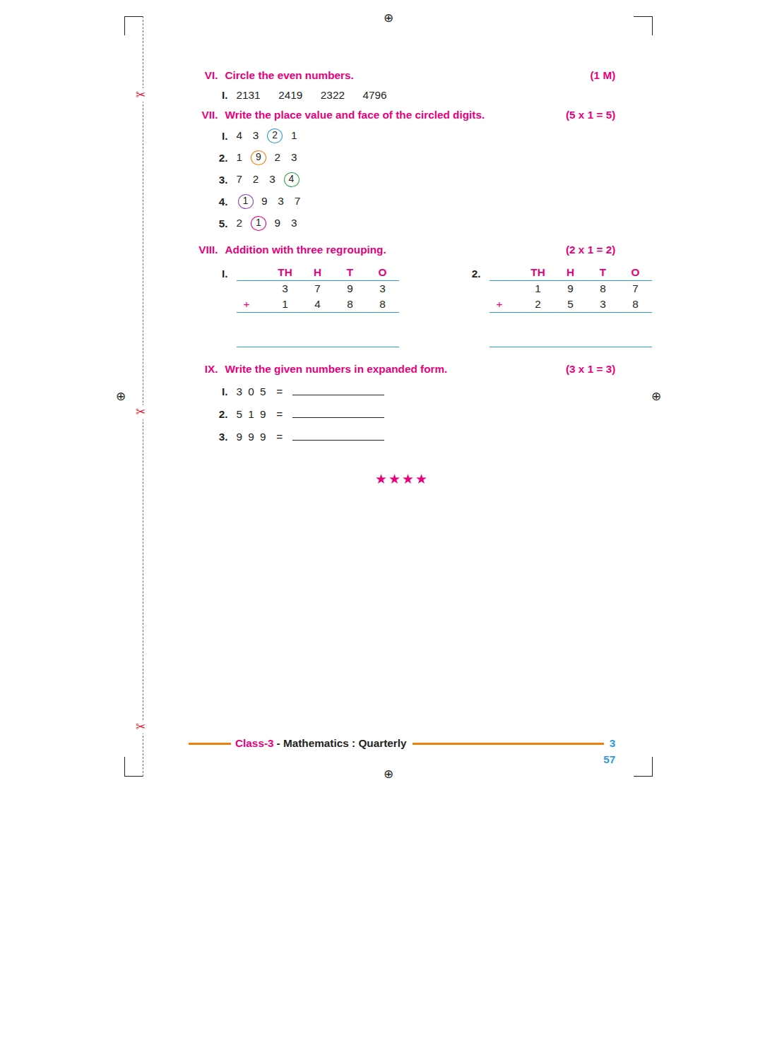⊕
⊕
⊕
⊕
✂
✂
✂
VI.
Circle the even numbers.
(1 M)
I.
2131 2419 2322 4796
VII.
Write the place value and face of the circled digits.
(5 x 1 = 5)
I.
4 3 2 1
2.
1 9 2 3
3.
7 2 3 4
4.
1 9 3 7
5.
2 1 9 3
VIII.
Addition with three regrouping.
(2 x 1 = 2)
I.
| | TH | H | T | O |
| --- | --- | --- | --- | --- |
| | 3 | 7 | 9 | 3 |
| + | 1 | 4 | 8 | 8 |
2.
| | TH | H | T | O |
| --- | --- | --- | --- | --- |
| | 1 | 9 | 8 | 7 |
| + | 2 | 5 | 3 | 8 |
IX.
Write the given numbers in expanded form.
(3 x 1 = 3)
I.
3 0 5 =
2.
5 1 9 =
3.
9 9 9 =
★★★★
Class-3- Mathematics : Quarterly
3
57